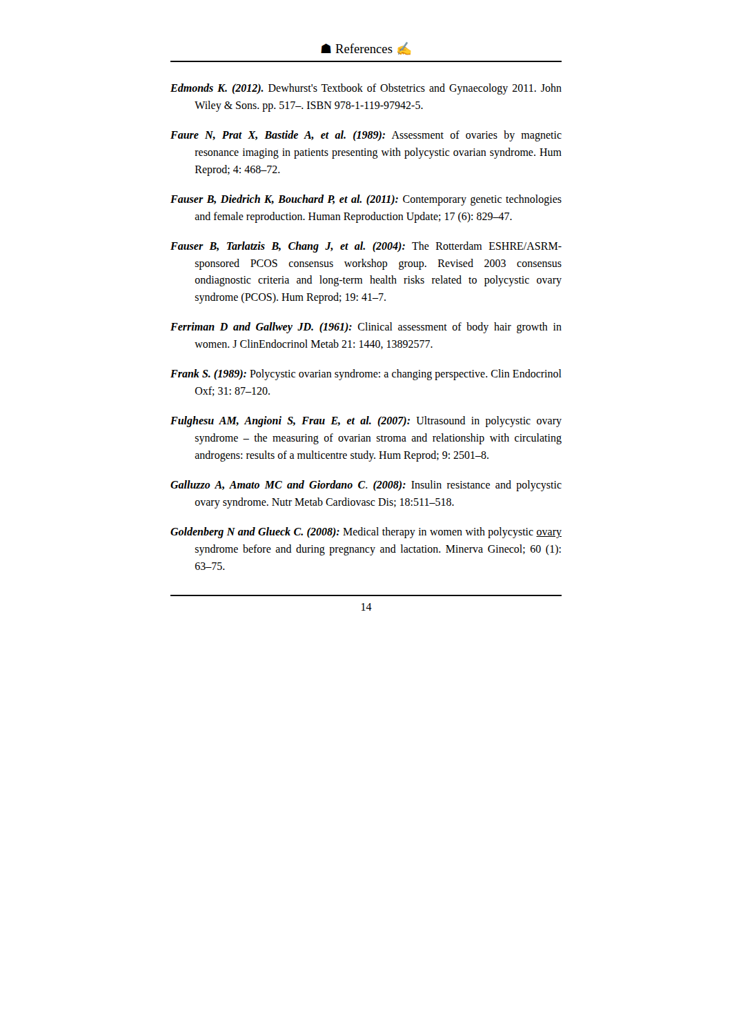☗ References ✍
Edmonds K. (2012). Dewhurst's Textbook of Obstetrics and Gynaecology 2011. John Wiley & Sons. pp. 517–. ISBN 978-1-119-97942-5.
Faure N, Prat X, Bastide A, et al. (1989): Assessment of ovaries by magnetic resonance imaging in patients presenting with polycystic ovarian syndrome. Hum Reprod; 4: 468–72.
Fauser B, Diedrich K, Bouchard P, et al. (2011): Contemporary genetic technologies and female reproduction. Human Reproduction Update; 17 (6): 829–47.
Fauser B, Tarlatzis B, Chang J, et al. (2004): The Rotterdam ESHRE/ASRM-sponsored PCOS consensus workshop group. Revised 2003 consensus ondiagnostic criteria and long-term health risks related to polycystic ovary syndrome (PCOS). Hum Reprod; 19: 41–7.
Ferriman D and Gallwey JD. (1961): Clinical assessment of body hair growth in women. J ClinEndocrinol Metab 21: 1440, 13892577.
Frank S. (1989): Polycystic ovarian syndrome: a changing perspective. Clin Endocrinol Oxf; 31: 87–120.
Fulghesu AM, Angioni S, Frau E, et al. (2007): Ultrasound in polycystic ovary syndrome – the measuring of ovarian stroma and relationship with circulating androgens: results of a multicentre study. Hum Reprod; 9: 2501–8.
Galluzzo A, Amato MC and Giordano C. (2008): Insulin resistance and polycystic ovary syndrome. Nutr Metab Cardiovasc Dis; 18:511–518.
Goldenberg N and Glueck C. (2008): Medical therapy in women with polycystic ovary syndrome before and during pregnancy and lactation. Minerva Ginecol; 60 (1): 63–75.
14